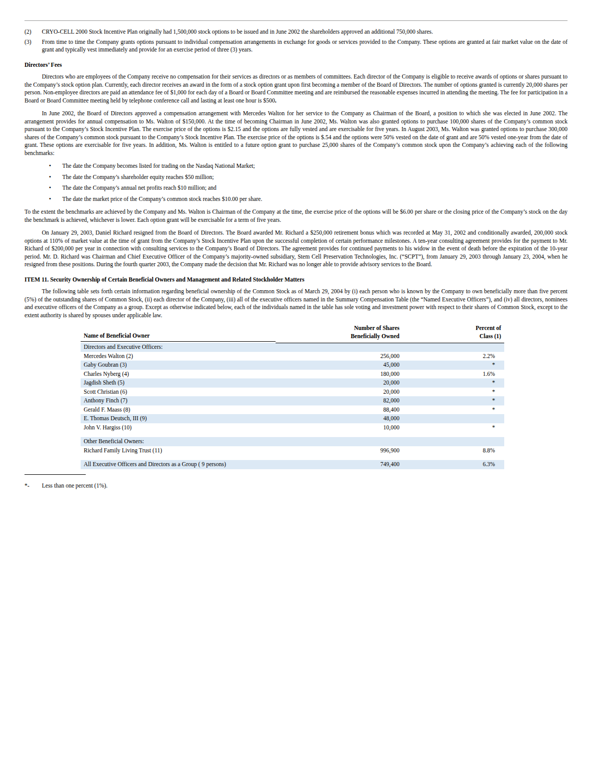(2)
CRYO-CELL 2000 Stock Incentive Plan originally had 1,500,000 stock options to be issued and in June 2002 the shareholders approved an additional 750,000 shares.
(3)
From time to time the Company grants options pursuant to individual compensation arrangements in exchange for goods or services provided to the Company. These options are granted at fair market value on the date of grant and typically vest immediately and provide for an exercise period of three (3) years.
Directors’ Fees
Directors who are employees of the Company receive no compensation for their services as directors or as members of committees. Each director of the Company is eligible to receive awards of options or shares pursuant to the Company’s stock option plan. Currently, each director receives an award in the form of a stock option grant upon first becoming a member of the Board of Directors. The number of options granted is currently 20,000 shares per person. Non-employee directors are paid an attendance fee of $1,000 for each day of a Board or Board Committee meeting and are reimbursed the reasonable expenses incurred in attending the meeting. The fee for participation in a Board or Board Committee meeting held by telephone conference call and lasting at least one hour is $500.
In June 2002, the Board of Directors approved a compensation arrangement with Mercedes Walton for her service to the Company as Chairman of the Board, a position to which she was elected in June 2002. The arrangement provides for annual compensation to Ms. Walton of $150,000. At the time of becoming Chairman in June 2002, Ms. Walton was also granted options to purchase 100,000 shares of the Company’s common stock pursuant to the Company’s Stock Incentive Plan. The exercise price of the options is $2.15 and the options are fully vested and are exercisable for five years. In August 2003, Ms. Walton was granted options to purchase 300,000 shares of the Company’s common stock pursuant to the Company’s Stock Incentive Plan. The exercise price of the options is $.54 and the options were 50% vested on the date of grant and are 50% vested one-year from the date of grant. These options are exercisable for five years. In addition, Ms. Walton is entitled to a future option grant to purchase 25,000 shares of the Company’s common stock upon the Company’s achieving each of the following benchmarks:
•
The date the Company becomes listed for trading on the Nasdaq National Market;
•
The date the Company’s shareholder equity reaches $50 million;
•
The date the Company’s annual net profits reach $10 million; and
•
The date the market price of the Company’s common stock reaches $10.00 per share.
To the extent the benchmarks are achieved by the Company and Ms. Walton is Chairman of the Company at the time, the exercise price of the options will be $6.00 per share or the closing price of the Company’s stock on the day the benchmark is achieved, whichever is lower. Each option grant will be exercisable for a term of five years.
On January 29, 2003, Daniel Richard resigned from the Board of Directors. The Board awarded Mr. Richard a $250,000 retirement bonus which was recorded at May 31, 2002 and conditionally awarded, 200,000 stock options at 110% of market value at the time of grant from the Company’s Stock Incentive Plan upon the successful completion of certain performance milestones. A ten-year consulting agreement provides for the payment to Mr. Richard of $200,000 per year in connection with consulting services to the Company’s Board of Directors. The agreement provides for continued payments to his widow in the event of death before the expiration of the 10-year period. Mr. D. Richard was Chairman and Chief Executive Officer of the Company’s majority-owned subsidiary, Stem Cell Preservation Technologies, Inc. (“SCPT”), from January 29, 2003 through January 23, 2004, when he resigned from these positions. During the fourth quarter 2003, the Company made the decision that Mr. Richard was no longer able to provide advisory services to the Board.
ITEM 11. Security Ownership of Certain Beneficial Owners and Management and Related Stockholder Matters
The following table sets forth certain information regarding beneficial ownership of the Common Stock as of March 29, 2004 by (i) each person who is known by the Company to own beneficially more than five percent (5%) of the outstanding shares of Common Stock, (ii) each director of the Company, (iii) all of the executive officers named in the Summary Compensation Table (the “Named Executive Officers”), and (iv) all directors, nominees and executive officers of the Company as a group. Except as otherwise indicated below, each of the individuals named in the table has sole voting and investment power with respect to their shares of Common Stock, except to the extent authority is shared by spouses under applicable law.
| Name of Beneficial Owner | Number of Shares Beneficially Owned | Percent of Class (1) |
| --- | --- | --- |
| Directors and Executive Officers: | | |
| Mercedes Walton (2) | 256,000 | 2.2% |
| Gaby Goubran (3) | 45,000 | * |
| Charles Nyberg (4) | 180,000 | 1.6% |
| Jagdish Sheth (5) | 20,000 | * |
| Scott Christian (6) | 20,000 | * |
| Anthony Finch (7) | 82,000 | * |
| Gerald F. Maass (8) | 88,400 | * |
| E. Thomas Deutsch, III (9) | 48,000 | |
| John V. Hargiss (10) | 10,000 | * |
| Other Beneficial Owners: | | |
| Richard Family Living Trust (11) | 996,900 | 8.8% |
| All Executive Officers and Directors as a Group ( 9 persons) | 749,400 | 6.3% |
*-
Less than one percent (1%).